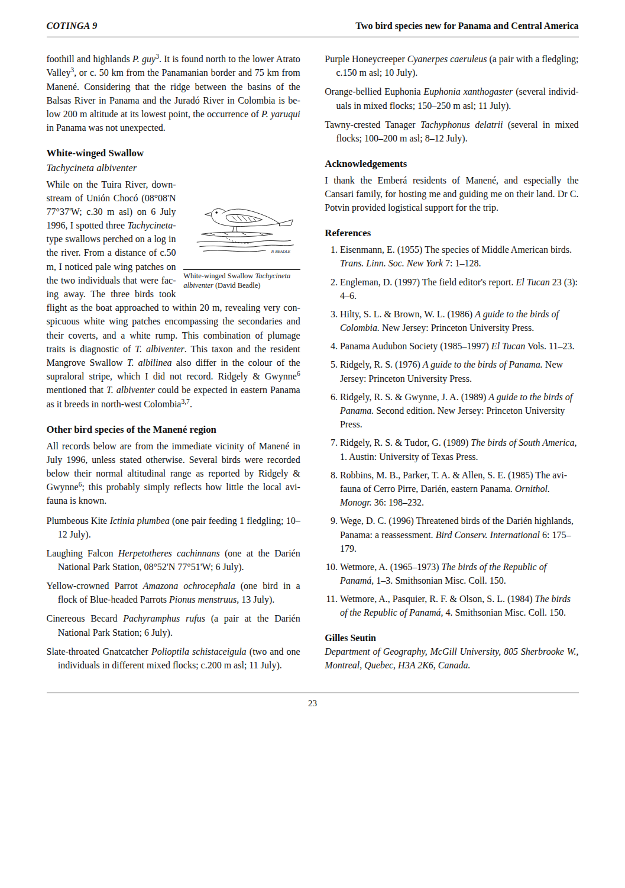COTINGA 9
Two bird species new for Panama and Central America
foothill and highlands P. guy3. It is found north to the lower Atrato Valley3, or c. 50 km from the Panamanian border and 75 km from Manené. Considering that the ridge between the basins of the Balsas River in Panama and the Juradó River in Colombia is below 200 m altitude at its lowest point, the occurrence of P. yaruqui in Panama was not unexpected.
White-winged SwallowTachycineta albiventer
P. BEADLE
White-winged Swallow Tachycineta albiventer (David Beadle)
While on the Tuira River, downstream of Unión Chocó (08°08'N 77°37'W; c.30 m asl) on 6 July 1996, I spotted three Tachycineta-type swallows perched on a log in the river. From a distance of c.50 m, I noticed pale wing patches on the two individuals that were facing away. The three birds took flight as the boat approached to within 20 m, revealing very conspicuous white wing patches encompassing the secondaries and their coverts, and a white rump. This combination of plumage traits is diagnostic of T. albiventer. This taxon and the resident Mangrove Swallow T. albilinea also differ in the colour of the supraloral stripe, which I did not record. Ridgely & Gwynne6 mentioned that T. albiventer could be expected in eastern Panama as it breeds in north-west Colombia3,7.
Other bird species of the Manené region
All records below are from the immediate vicinity of Manené in July 1996, unless stated otherwise. Several birds were recorded below their normal altitudinal range as reported by Ridgely & Gwynne6; this probably simply reflects how little the local avifauna is known.
Plumbeous Kite Ictinia plumbea (one pair feeding 1 fledgling; 10–12 July).
Laughing Falcon Herpetotheres cachinnans (one at the Darién National Park Station, 08°52'N 77°51'W; 6 July).
Yellow-crowned Parrot Amazona ochrocephala (one bird in a flock of Blue-headed Parrots Pionus menstruus, 13 July).
Cinereous Becard Pachyramphus rufus (a pair at the Darién National Park Station; 6 July).
Slate-throated Gnatcatcher Polioptila schistaceigula (two and one individuals in different mixed flocks; c.200 m asl; 11 July).
Purple Honeycreeper Cyanerpes caeruleus (a pair with a fledgling; c.150 m asl; 10 July).
Orange-bellied Euphonia Euphonia xanthogaster (several individuals in mixed flocks; 150–250 m asl; 11 July).
Tawny-crested Tanager Tachyphonus delatrii (several in mixed flocks; 100–200 m asl; 8–12 July).
Acknowledgements
I thank the Emberá residents of Manené, and especially the Cansari family, for hosting me and guiding me on their land. Dr C. Potvin provided logistical support for the trip.
References
Eisenmann, E. (1955) The species of Middle American birds. Trans. Linn. Soc. New York 7: 1–128.
Engleman, D. (1997) The field editor's report. El Tucan 23 (3): 4–6.
Hilty, S. L. & Brown, W. L. (1986) A guide to the birds of Colombia. New Jersey: Princeton University Press.
Panama Audubon Society (1985–1997) El Tucan Vols. 11–23.
Ridgely, R. S. (1976) A guide to the birds of Panama. New Jersey: Princeton University Press.
Ridgely, R. S. & Gwynne, J. A. (1989) A guide to the birds of Panama. Second edition. New Jersey: Princeton University Press.
Ridgely, R. S. & Tudor, G. (1989) The birds of South America, 1. Austin: University of Texas Press.
Robbins, M. B., Parker, T. A. & Allen, S. E. (1985) The avifauna of Cerro Pirre, Darién, eastern Panama. Ornithol. Monogr. 36: 198–232.
Wege, D. C. (1996) Threatened birds of the Darién highlands, Panama: a reassessment. Bird Conserv. International 6: 175–179.
Wetmore, A. (1965–1973) The birds of the Republic of Panamá, 1–3. Smithsonian Misc. Coll. 150.
Wetmore, A., Pasquier, R. F. & Olson, S. L. (1984) The birds of the Republic of Panamá, 4. Smithsonian Misc. Coll. 150.
Gilles Seutin
Department of Geography, McGill University, 805 Sherbrooke W., Montreal, Quebec, H3A 2K6, Canada.
23